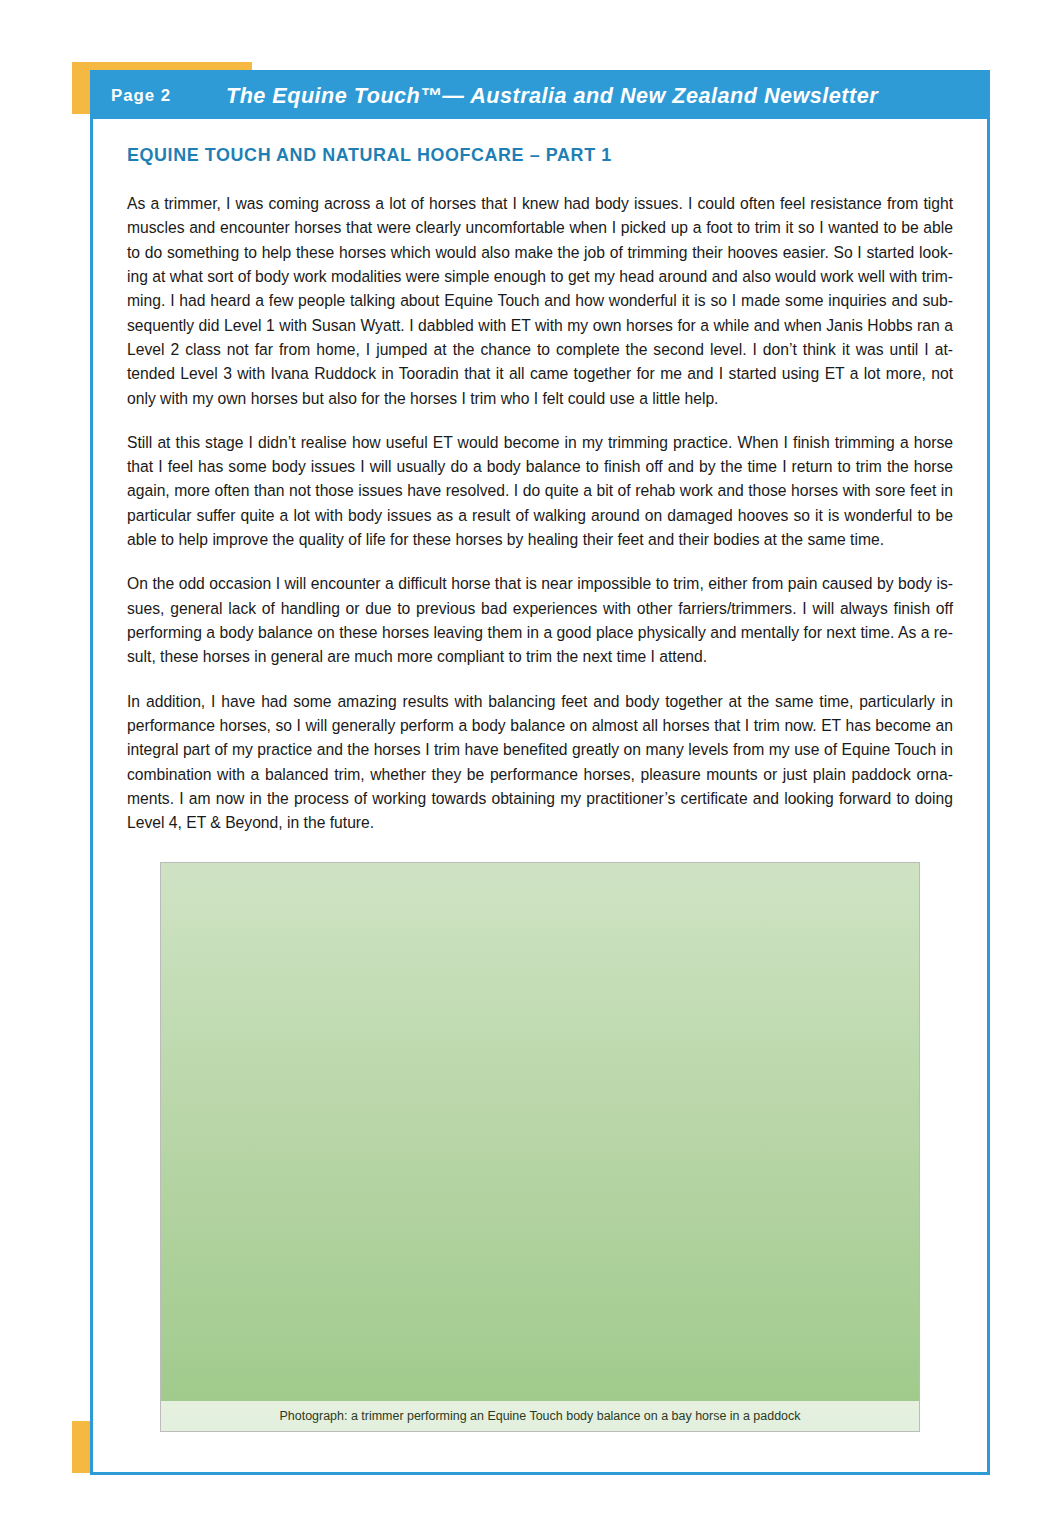Page 2 The Equine Touch™— Australia and New Zealand Newsletter
Equine Touch and Natural Hoofcare – Part 1
As a trimmer, I was coming across a lot of horses that I knew had body issues. I could often feel resistance from tight muscles and encounter horses that were clearly uncomfortable when I picked up a foot to trim it so I wanted to be able to do something to help these horses which would also make the job of trimming their hooves easier. So I started looking at what sort of body work modalities were simple enough to get my head around and also would work well with trimming. I had heard a few people talking about Equine Touch and how wonderful it is so I made some inquiries and subsequently did Level 1 with Susan Wyatt. I dabbled with ET with my own horses for a while and when Janis Hobbs ran a Level 2 class not far from home, I jumped at the chance to complete the second level. I don’t think it was until I attended Level 3 with Ivana Ruddock in Tooradin that it all came together for me and I started using ET a lot more, not only with my own horses but also for the horses I trim who I felt could use a little help.
Still at this stage I didn’t realise how useful ET would become in my trimming practice. When I finish trimming a horse that I feel has some body issues I will usually do a body balance to finish off and by the time I return to trim the horse again, more often than not those issues have resolved. I do quite a bit of rehab work and those horses with sore feet in particular suffer quite a lot with body issues as a result of walking around on damaged hooves so it is wonderful to be able to help improve the quality of life for these horses by healing their feet and their bodies at the same time.
On the odd occasion I will encounter a difficult horse that is near impossible to trim, either from pain caused by body issues, general lack of handling or due to previous bad experiences with other farriers/trimmers. I will always finish off performing a body balance on these horses leaving them in a good place physically and mentally for next time. As a result, these horses in general are much more compliant to trim the next time I attend.
In addition, I have had some amazing results with balancing feet and body together at the same time, particularly in performance horses, so I will generally perform a body balance on almost all horses that I trim now. ET has become an integral part of my practice and the horses I trim have benefited greatly on many levels from my use of Equine Touch in combination with a balanced trim, whether they be performance horses, pleasure mounts or just plain paddock ornaments. I am now in the process of working towards obtaining my practitioner’s certificate and looking forward to doing Level 4, ET & Beyond, in the future.